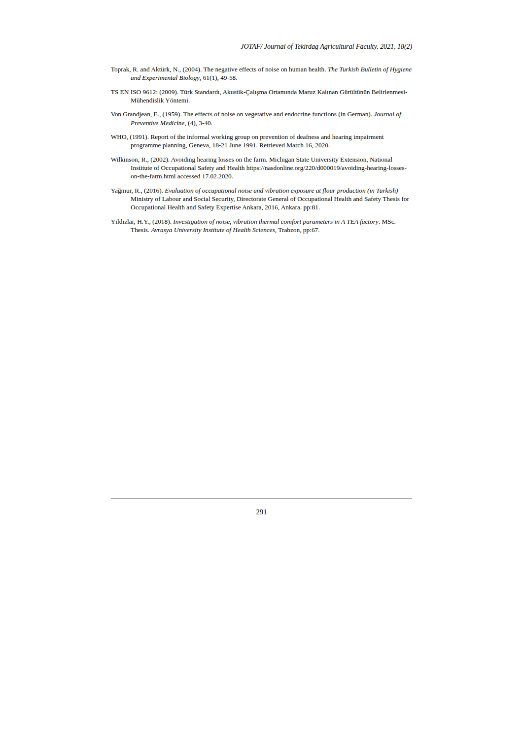JOTAF/ Journal of Tekirdag Agricultural Faculty, 2021, 18(2)
Toprak, R. and Aktürk, N., (2004). The negative effects of noise on human health. The Turkish Bulletin of Hygiene and Experimental Biology, 61(1), 49-58.
TS EN ISO 9612: (2009). Türk Standardı, Akustik-Çalışma Ortamında Maruz Kalınan Gürültünün Belirlenmesi-Mühendislik Yöntemi.
Von Grandjean, E., (1959). The effects of noise on vegetative and endocrine functions (in German). Journal of Preventive Medicine, (4), 3-40.
WHO, (1991). Report of the informal working group on prevention of deafness and hearing impairment programme planning, Geneva, 18-21 June 1991. Retrieved March 16, 2020.
Wilkinson, R., (2002). Avoiding hearing losses on the farm. Michigan State University Extension, National Institute of Occupational Safety and Health https://nasdonline.org/220/d000019/avoiding-hearing-losses-on-the-farm.html accessed 17.02.2020.
Yağmur, R., (2016). Evaluation of occupational noise and vibration exposure at flour production (in Turkish) Ministry of Labour and Social Security, Directorate General of Occupational Health and Safety Thesis for Occupational Health and Safety Expertise Ankara, 2016, Ankara. pp:81.
Yıldızlar, H.Y., (2018). Investigation of noise, vibration thermal comfort parameters in A TEA factory. MSc. Thesis. Avrasya University Institute of Health Sciences, Trabzon, pp:67.
291